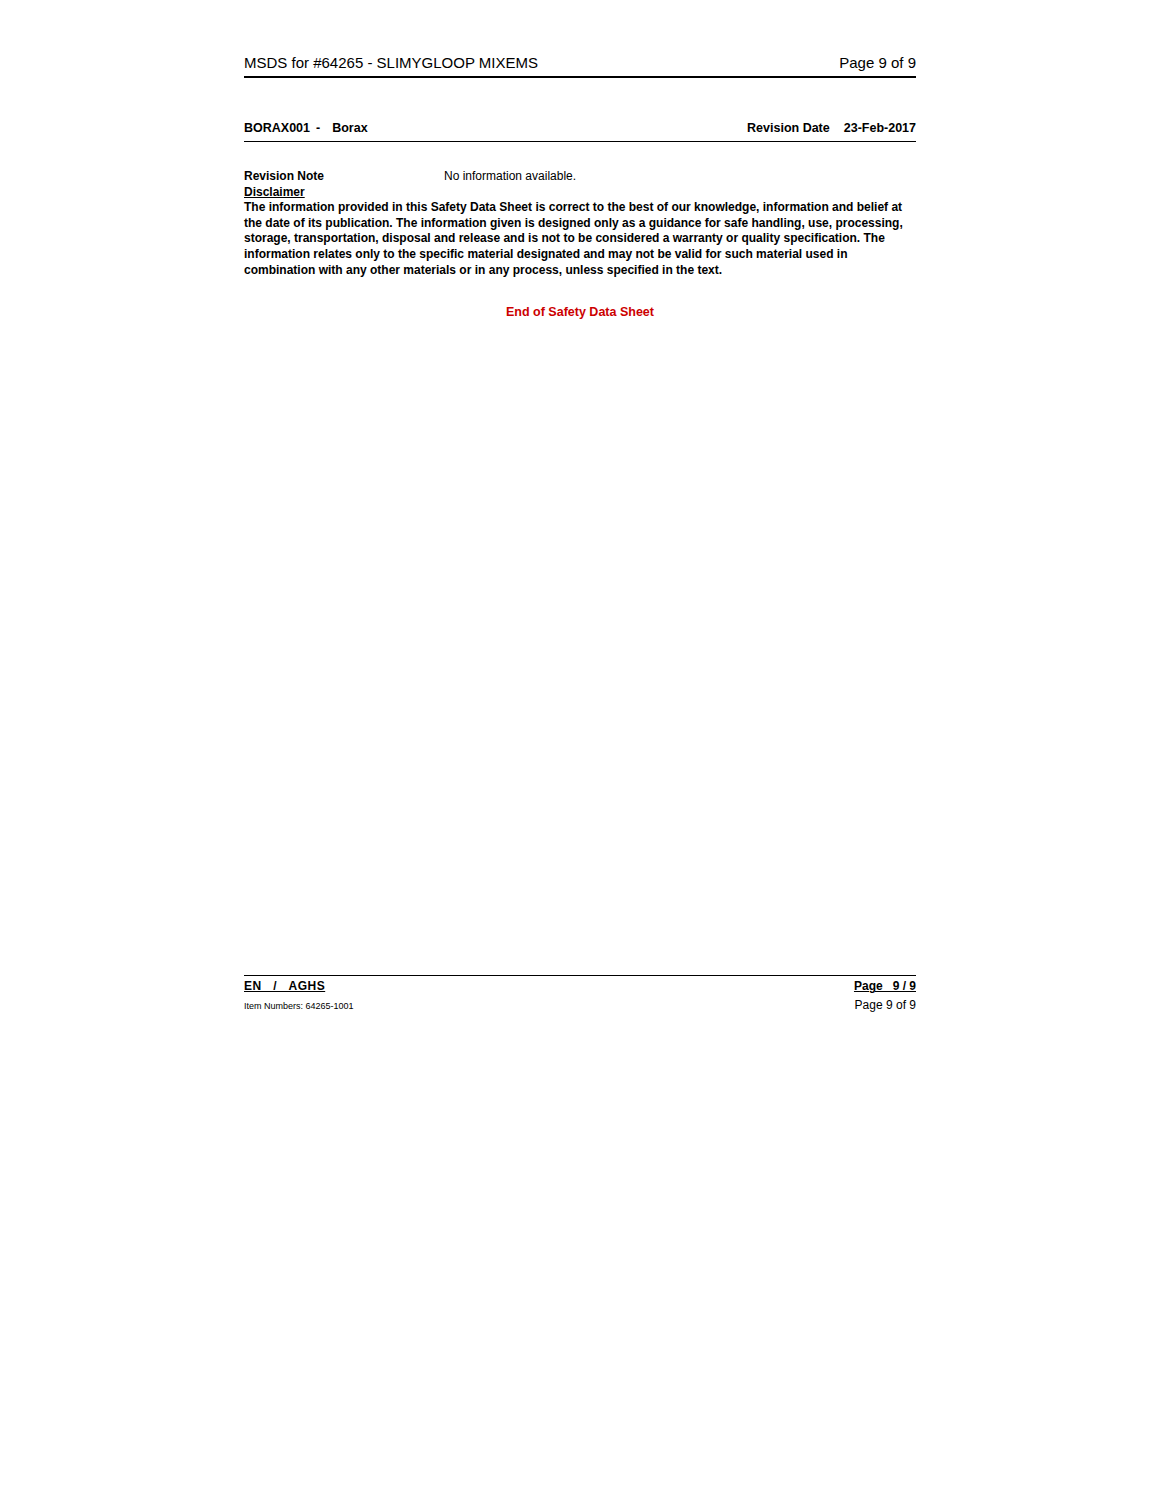MSDS for #64265 - SLIMYGLOOP MIXEMS
Page 9 of 9
BORAX001-Borax
Revision Date 23-Feb-2017
Revision Note
No information available.
Disclaimer
The information provided in this Safety Data Sheet is correct to the best of our knowledge, information and belief at the date of its publication. The information given is designed only as a guidance for safe handling, use, processing, storage, transportation, disposal and release and is not to be considered a warranty or quality specification. The information relates only to the specific material designated and may not be valid for such material used in combination with any other materials or in any process, unless specified in the text.
End of Safety Data Sheet
EN / AGHS
Page 9 / 9
Item Numbers: 64265-1001
Page 9 of 9